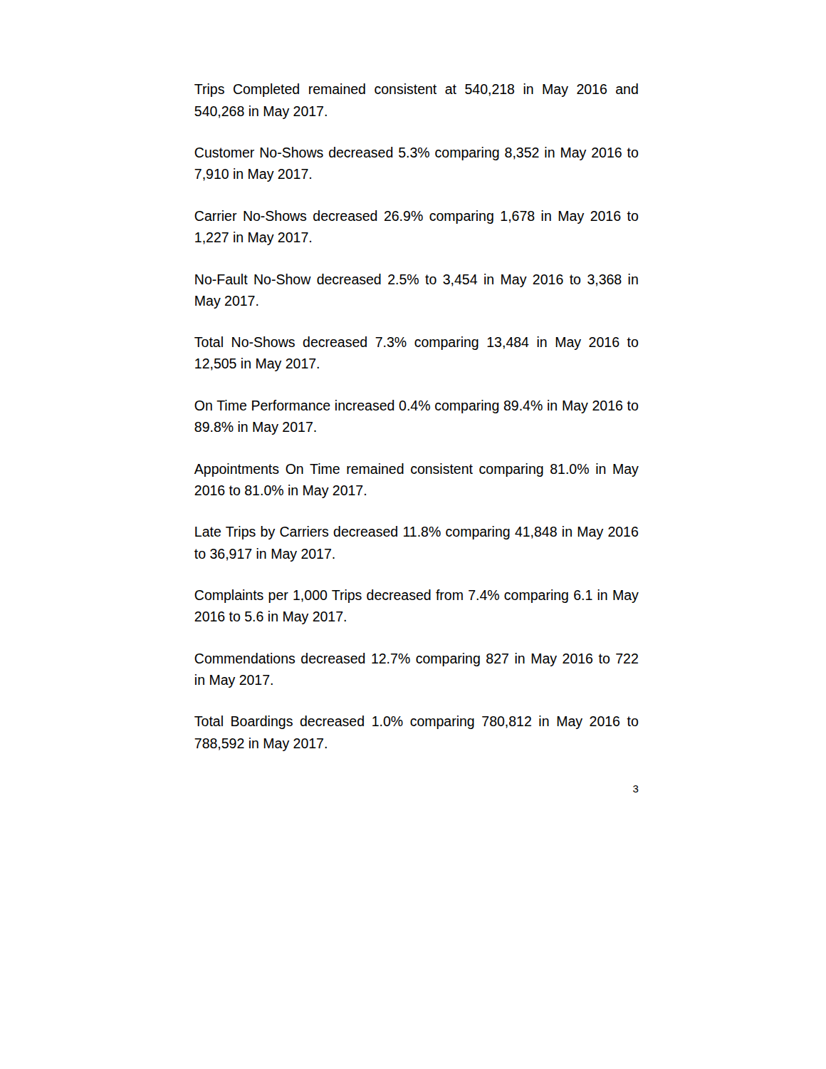Trips Completed remained consistent at 540,218 in May 2016 and 540,268 in May 2017.
Customer No-Shows decreased 5.3% comparing 8,352 in May 2016 to 7,910 in May 2017.
Carrier No-Shows decreased 26.9% comparing 1,678 in May 2016 to 1,227 in May 2017.
No-Fault No-Show decreased 2.5% to 3,454 in May 2016 to 3,368 in May 2017.
Total No-Shows decreased 7.3% comparing 13,484 in May 2016 to 12,505 in May 2017.
On Time Performance increased 0.4% comparing 89.4% in May 2016 to 89.8% in May 2017.
Appointments On Time remained consistent comparing 81.0% in May 2016 to 81.0% in May 2017.
Late Trips by Carriers decreased 11.8% comparing 41,848 in May 2016 to 36,917 in May 2017.
Complaints per 1,000 Trips decreased from 7.4% comparing 6.1 in May 2016 to 5.6 in May 2017.
Commendations decreased 12.7% comparing 827 in May 2016 to 722 in May 2017.
Total Boardings decreased 1.0% comparing 780,812 in May 2016 to 788,592 in May 2017.
3